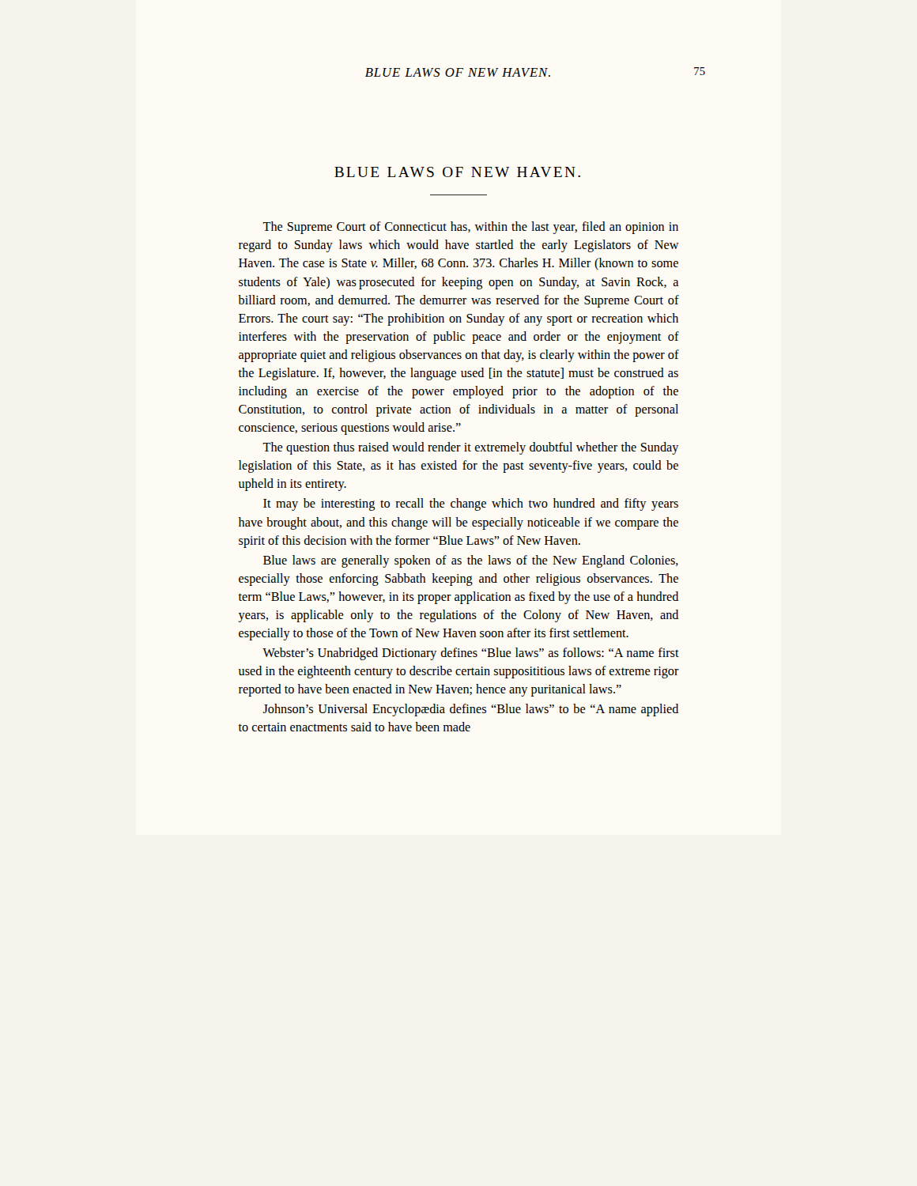BLUE LAWS OF NEW HAVEN. 75
BLUE LAWS OF NEW HAVEN.
The Supreme Court of Connecticut has, within the last year, filed an opinion in regard to Sunday laws which would have startled the early Legislators of New Haven. The case is State v. Miller, 68 Conn. 373. Charles H. Miller (known to some students of Yale) was prosecuted for keeping open on Sunday, at Savin Rock, a billiard room, and demurred. The demurrer was reserved for the Supreme Court of Errors. The court say: “The prohibition on Sunday of any sport or recreation which interferes with the preservation of public peace and order or the enjoyment of appropriate quiet and religious observances on that day, is clearly within the power of the Legislature. If, however, the language used [in the statute] must be construed as including an exercise of the power employed prior to the adoption of the Constitution, to control private action of individuals in a matter of personal conscience, serious questions would arise.”
The question thus raised would render it extremely doubtful whether the Sunday legislation of this State, as it has existed for the past seventy-five years, could be upheld in its entirety.
It may be interesting to recall the change which two hundred and fifty years have brought about, and this change will be especially noticeable if we compare the spirit of this decision with the former “Blue Laws” of New Haven.
Blue laws are generally spoken of as the laws of the New England Colonies, especially those enforcing Sabbath keeping and other religious observances. The term “Blue Laws,” however, in its proper application as fixed by the use of a hundred years, is applicable only to the regulations of the Colony of New Haven, and especially to those of the Town of New Haven soon after its first settlement.
Webster’s Unabridged Dictionary defines “Blue laws” as follows: “A name first used in the eighteenth century to describe certain supposititious laws of extreme rigor reported to have been enacted in New Haven; hence any puritanical laws.”
Johnson’s Universal Encyclopædia defines “Blue laws” to be “A name applied to certain enactments said to have been made